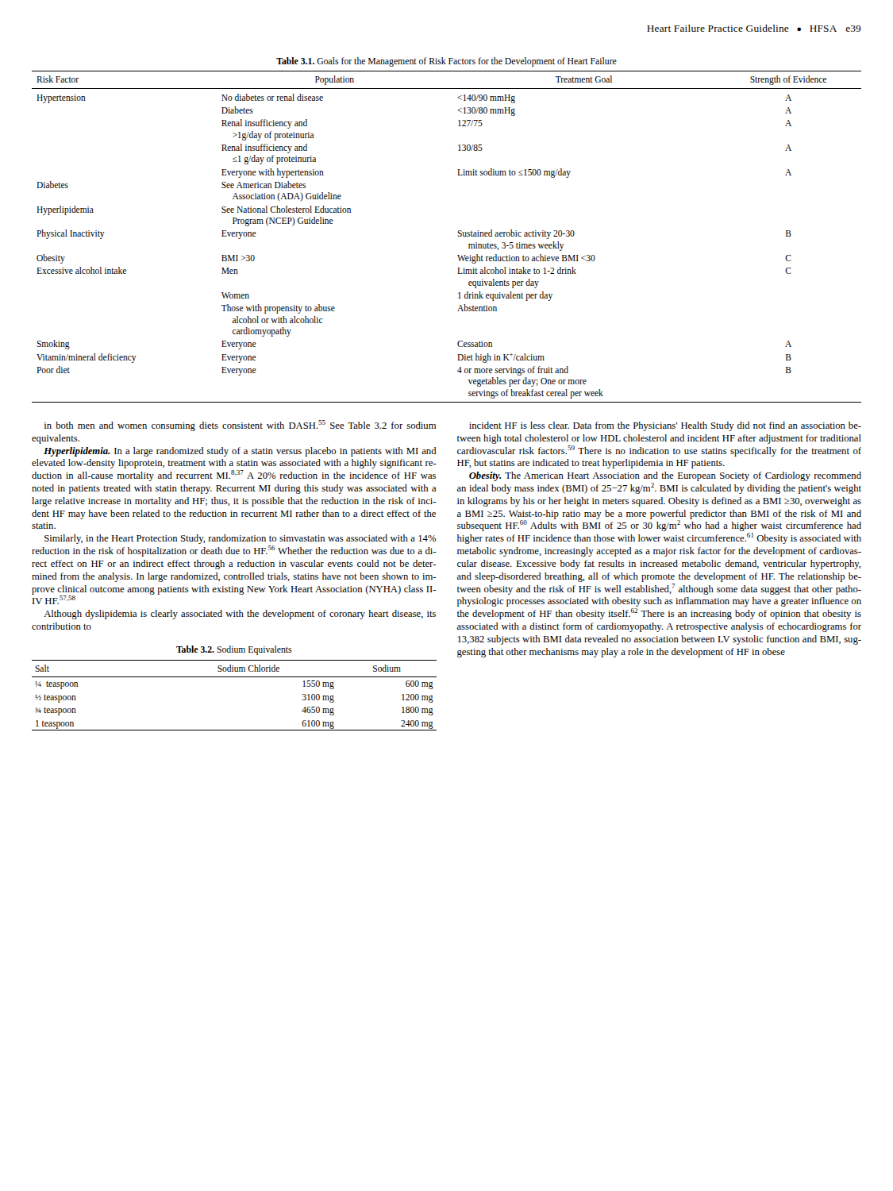Heart Failure Practice Guideline ● HFSA e39
Table 3.1. Goals for the Management of Risk Factors for the Development of Heart Failure
| Risk Factor | Population | Treatment Goal | Strength of Evidence |
| --- | --- | --- | --- |
| Hypertension | No diabetes or renal disease | <140/90 mmHg | A |
| | Diabetes | <130/80 mmHg | A |
| | Renal insufficiency and >1g/day of proteinuria | 127/75 | A |
| | Renal insufficiency and ≤1 g/day of proteinuria | 130/85 | A |
| | Everyone with hypertension | Limit sodium to ≤1500 mg/day | A |
| Diabetes | See American Diabetes Association (ADA) Guideline | | |
| Hyperlipidemia | See National Cholesterol Education Program (NCEP) Guideline | | |
| Physical Inactivity | Everyone | Sustained aerobic activity 20-30 minutes, 3-5 times weekly | B |
| Obesity | BMI >30 | Weight reduction to achieve BMI <30 | C |
| Excessive alcohol intake | Men | Limit alcohol intake to 1-2 drink equivalents per day | C |
| | Women | 1 drink equivalent per day | |
| | Those with propensity to abuse alcohol or with alcoholic cardiomyopathy | Abstention | |
| Smoking | Everyone | Cessation | A |
| Vitamin/mineral deficiency | Everyone | Diet high in K + /calcium | B |
| Poor diet | Everyone | 4 or more servings of fruit and vegetables per day; One or more servings of breakfast cereal per week | B |
in both men and women consuming diets consistent with DASH.55 See Table 3.2 for sodium equivalents.
Hyperlipidemia. In a large randomized study of a statin versus placebo in patients with MI and elevated low-density lipoprotein, treatment with a statin was associated with a highly significant reduction in all-cause mortality and recurrent MI.8,37 A 20% reduction in the incidence of HF was noted in patients treated with statin therapy. Recurrent MI during this study was associated with a large relative increase in mortality and HF; thus, it is possible that the reduction in the risk of incident HF may have been related to the reduction in recurrent MI rather than to a direct effect of the statin.
Similarly, in the Heart Protection Study, randomization to simvastatin was associated with a 14% reduction in the risk of hospitalization or death due to HF.56 Whether the reduction was due to a direct effect on HF or an indirect effect through a reduction in vascular events could not be determined from the analysis. In large randomized, controlled trials, statins have not been shown to improve clinical outcome among patients with existing New York Heart Association (NYHA) class II-IV HF.57,58
Although dyslipidemia is clearly associated with the development of coronary heart disease, its contribution to
Table 3.2. Sodium Equivalents
| Salt | Sodium Chloride | Sodium |
| --- | --- | --- |
| ¼ teaspoon | 1550 mg | 600 mg |
| ½ teaspoon | 3100 mg | 1200 mg |
| ¾ teaspoon | 4650 mg | 1800 mg |
| 1 teaspoon | 6100 mg | 2400 mg |
incident HF is less clear. Data from the Physicians' Health Study did not find an association between high total cholesterol or low HDL cholesterol and incident HF after adjustment for traditional cardiovascular risk factors.59 There is no indication to use statins specifically for the treatment of HF, but statins are indicated to treat hyperlipidemia in HF patients.
Obesity. The American Heart Association and the European Society of Cardiology recommend an ideal body mass index (BMI) of 25−27 kg/m2. BMI is calculated by dividing the patient's weight in kilograms by his or her height in meters squared. Obesity is defined as a BMI ≥30, overweight as a BMI ≥25. Waist-to-hip ratio may be a more powerful predictor than BMI of the risk of MI and subsequent HF.60 Adults with BMI of 25 or 30 kg/m2 who had a higher waist circumference had higher rates of HF incidence than those with lower waist circumference.61 Obesity is associated with metabolic syndrome, increasingly accepted as a major risk factor for the development of cardiovascular disease. Excessive body fat results in increased metabolic demand, ventricular hypertrophy, and sleep-disordered breathing, all of which promote the development of HF. The relationship between obesity and the risk of HF is well established,7 although some data suggest that other pathophysiologic processes associated with obesity such as inflammation may have a greater influence on the development of HF than obesity itself.62 There is an increasing body of opinion that obesity is associated with a distinct form of cardiomyopathy. A retrospective analysis of echocardiograms for 13,382 subjects with BMI data revealed no association between LV systolic function and BMI, suggesting that other mechanisms may play a role in the development of HF in obese